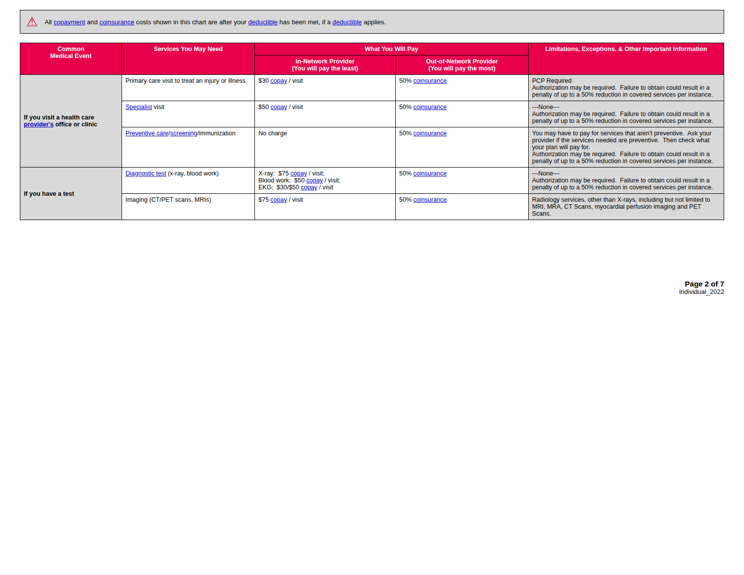⚠
All copayment and coinsurance costs shown in this chart are after your deductible has been met, if a deductible applies.
| Common Medical Event | Services You May Need | What You Will Pay | Limitations, Exceptions, & Other Important Information |
| --- | --- | --- | --- |
| In-Network Provider (You will pay the least) | Out-of-Network Provider (You will pay the most) |
| If you visit a health care provider's office or clinic | Primary care visit to treat an injury or illness | $30 copay / visit | 50% coinsurance | PCP Required Authorization may be required. Failure to obtain could result in a penalty of up to a 50% reduction in covered services per instance. |
| Specialist visit | $50 copay / visit | 50% coinsurance | ---None--- Authorization may be required. Failure to obtain could result in a penalty of up to a 50% reduction in covered services per instance. |
| Preventive care / screening /immunization | No charge | 50% coinsurance | You may have to pay for services that aren't preventive. Ask your provider if the services needed are preventive. Then check what your plan will pay for. Authorization may be required. Failure to obtain could result in a penalty of up to a 50% reduction in covered services per instance. |
| If you have a test | Diagnostic test (x-ray, blood work) | X-ray: $75 copay / visit; Blood work: $50 copay / visit; EKG: $30/$50 copay / visit | 50% coinsurance | ---None--- Authorization may be required. Failure to obtain could result in a penalty of up to a 50% reduction in covered services per instance. |
| Imaging (CT/PET scans, MRIs) | $75 copay / visit | 50% coinsurance | Radiology services, other than X-rays, including but not limited to MRI, MRA, CT Scans, myocardial perfusion imaging and PET Scans. |
Page 2 of 7
Individual_2022